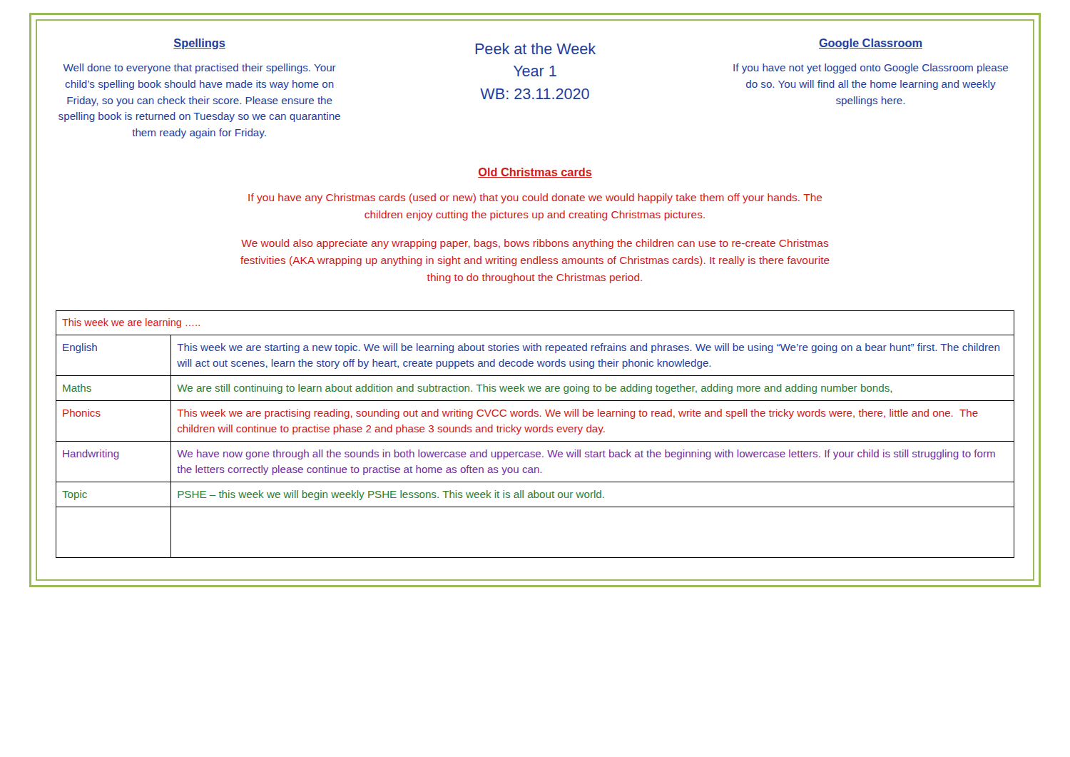Spellings
Well done to everyone that practised their spellings. Your child’s spelling book should have made its way home on Friday, so you can check their score. Please ensure the spelling book is returned on Tuesday so we can quarantine them ready again for Friday.
Peek at the Week
Year 1
WB: 23.11.2020
Google Classroom
If you have not yet logged onto Google Classroom please do so. You will find all the home learning and weekly spellings here.
Old Christmas cards
If you have any Christmas cards (used or new) that you could donate we would happily take them off your hands. The children enjoy cutting the pictures up and creating Christmas pictures.
We would also appreciate any wrapping paper, bags, bows ribbons anything the children can use to re-create Christmas festivities (AKA wrapping up anything in sight and writing endless amounts of Christmas cards). It really is there favourite thing to do throughout the Christmas period.
| This week we are learning ….. |
| English | This week we are starting a new topic. We will be learning about stories with repeated refrains and phrases. We will be using “We’re going on a bear hunt” first. The children will act out scenes, learn the story off by heart, create puppets and decode words using their phonic knowledge. |
| Maths | We are still continuing to learn about addition and subtraction. This week we are going to be adding together, adding more and adding number bonds, |
| Phonics | This week we are practising reading, sounding out and writing CVCC words. We will be learning to read, write and spell the tricky words were, there, little and one. The children will continue to practise phase 2 and phase 3 sounds and tricky words every day. |
| Handwriting | We have now gone through all the sounds in both lowercase and uppercase. We will start back at the beginning with lowercase letters. If your child is still struggling to form the letters correctly please continue to practise at home as often as you can. |
| Topic | PSHE – this week we will begin weekly PSHE lessons. This week it is all about our world. |